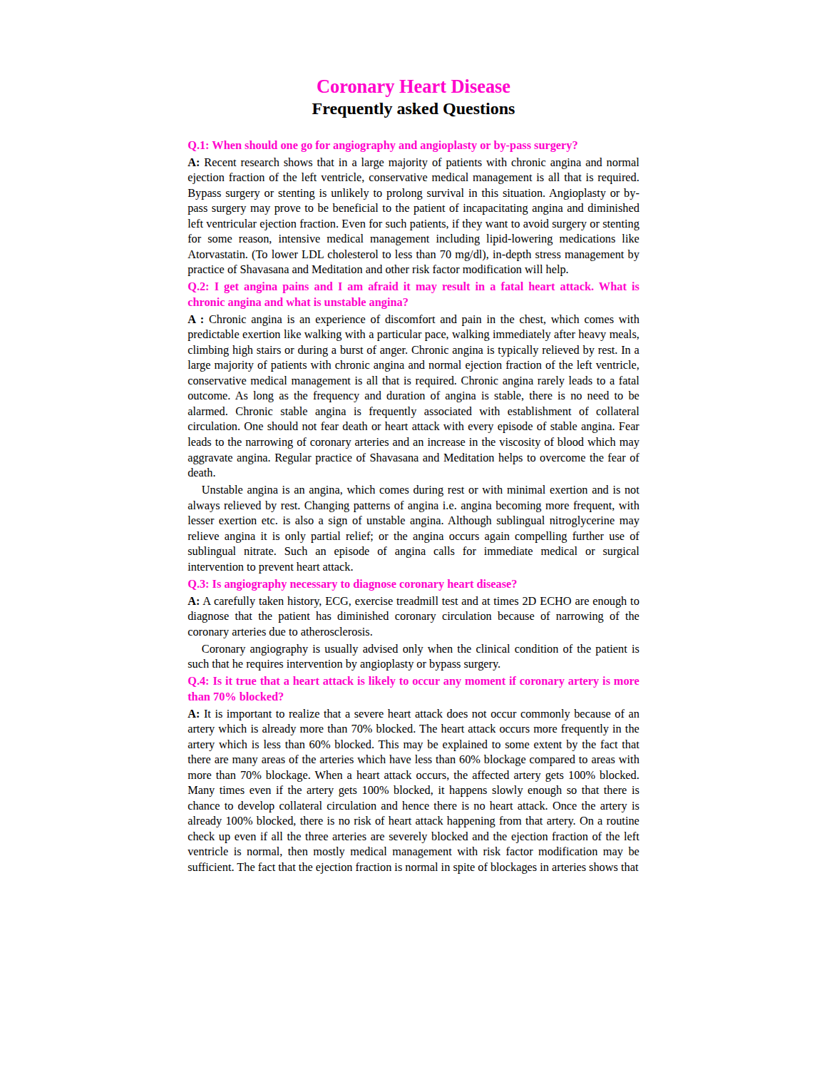Coronary Heart Disease
Frequently asked Questions
Q.1: When should one go for angiography and angioplasty or by-pass surgery?
A: Recent research shows that in a large majority of patients with chronic angina and normal ejection fraction of the left ventricle, conservative medical management is all that is required. Bypass surgery or stenting is unlikely to prolong survival in this situation. Angioplasty or by-pass surgery may prove to be beneficial to the patient of incapacitating angina and diminished left ventricular ejection fraction. Even for such patients, if they want to avoid surgery or stenting for some reason, intensive medical management including lipid-lowering medications like Atorvastatin. (To lower LDL cholesterol to less than 70 mg/dl), in-depth stress management by practice of Shavasana and Meditation and other risk factor modification will help.
Q.2: I get angina pains and I am afraid it may result in a fatal heart attack. What is chronic angina and what is unstable angina?
A : Chronic angina is an experience of discomfort and pain in the chest, which comes with predictable exertion like walking with a particular pace, walking immediately after heavy meals, climbing high stairs or during a burst of anger. Chronic angina is typically relieved by rest. In a large majority of patients with chronic angina and normal ejection fraction of the left ventricle, conservative medical management is all that is required. Chronic angina rarely leads to a fatal outcome. As long as the frequency and duration of angina is stable, there is no need to be alarmed. Chronic stable angina is frequently associated with establishment of collateral circulation. One should not fear death or heart attack with every episode of stable angina. Fear leads to the narrowing of coronary arteries and an increase in the viscosity of blood which may aggravate angina. Regular practice of Shavasana and Meditation helps to overcome the fear of death.
Unstable angina is an angina, which comes during rest or with minimal exertion and is not always relieved by rest. Changing patterns of angina i.e. angina becoming more frequent, with lesser exertion etc. is also a sign of unstable angina. Although sublingual nitroglycerine may relieve angina it is only partial relief; or the angina occurs again compelling further use of sublingual nitrate. Such an episode of angina calls for immediate medical or surgical intervention to prevent heart attack.
Q.3: Is angiography necessary to diagnose coronary heart disease?
A: A carefully taken history, ECG, exercise treadmill test and at times 2D ECHO are enough to diagnose that the patient has diminished coronary circulation because of narrowing of the coronary arteries due to atherosclerosis.
Coronary angiography is usually advised only when the clinical condition of the patient is such that he requires intervention by angioplasty or bypass surgery.
Q.4: Is it true that a heart attack is likely to occur any moment if coronary artery is more than 70% blocked?
A: It is important to realize that a severe heart attack does not occur commonly because of an artery which is already more than 70% blocked. The heart attack occurs more frequently in the artery which is less than 60% blocked. This may be explained to some extent by the fact that there are many areas of the arteries which have less than 60% blockage compared to areas with more than 70% blockage. When a heart attack occurs, the affected artery gets 100% blocked. Many times even if the artery gets 100% blocked, it happens slowly enough so that there is chance to develop collateral circulation and hence there is no heart attack. Once the artery is already 100% blocked, there is no risk of heart attack happening from that artery. On a routine check up even if all the three arteries are severely blocked and the ejection fraction of the left ventricle is normal, then mostly medical management with risk factor modification may be sufficient. The fact that the ejection fraction is normal in spite of blockages in arteries shows that